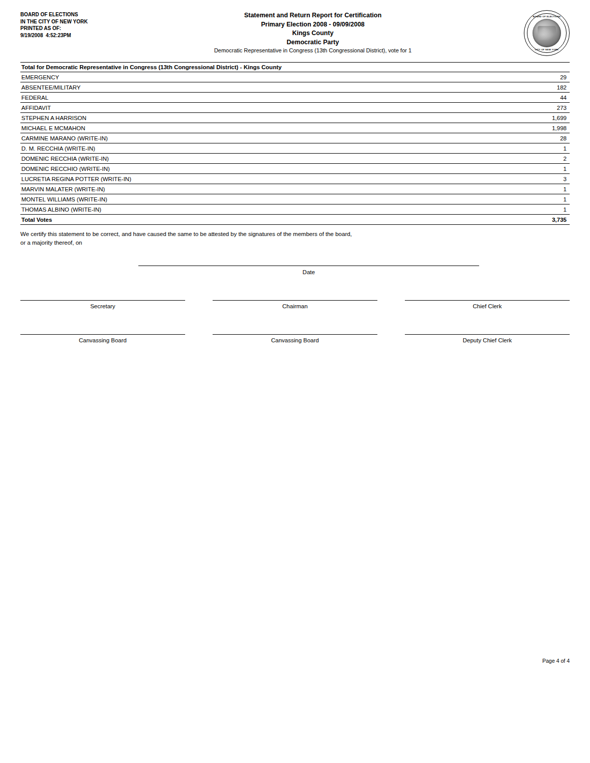BOARD OF ELECTIONS
IN THE CITY OF NEW YORK
PRINTED AS OF:
9/19/2008 4:52:23PM
Statement and Return Report for Certification
Primary Election 2008 - 09/09/2008
Kings County
Democratic Party
Democratic Representative in Congress (13th Congressional District), vote for 1
BOARD OF ELECTIONS
CITY OF NEW YORK
Total for Democratic Representative in Congress (13th Congressional District) - Kings County
| EMERGENCY | 29 |
| ABSENTEE/MILITARY | 182 |
| FEDERAL | 44 |
| AFFIDAVIT | 273 |
| STEPHEN A HARRISON | 1,699 |
| MICHAEL E MCMAHON | 1,998 |
| CARMINE MARANO (WRITE-IN) | 28 |
| D. M. RECCHIA (WRITE-IN) | 1 |
| DOMENIC RECCHIA (WRITE-IN) | 2 |
| DOMENIC RECCHIO (WRITE-IN) | 1 |
| LUCRETIA REGINA POTTER (WRITE-IN) | 3 |
| MARVIN MALATER (WRITE-IN) | 1 |
| MONTEL WILLIAMS (WRITE-IN) | 1 |
| THOMAS ALBINO (WRITE-IN) | 1 |
| Total Votes | 3,735 |
We certify this statement to be correct, and have caused the same to be attested by the signatures of the members of the board,
or a majority thereof, on
Date
Secretary
Chairman
Chief Clerk
Canvassing Board
Canvassing Board
Deputy Chief Clerk
Page 4 of 4